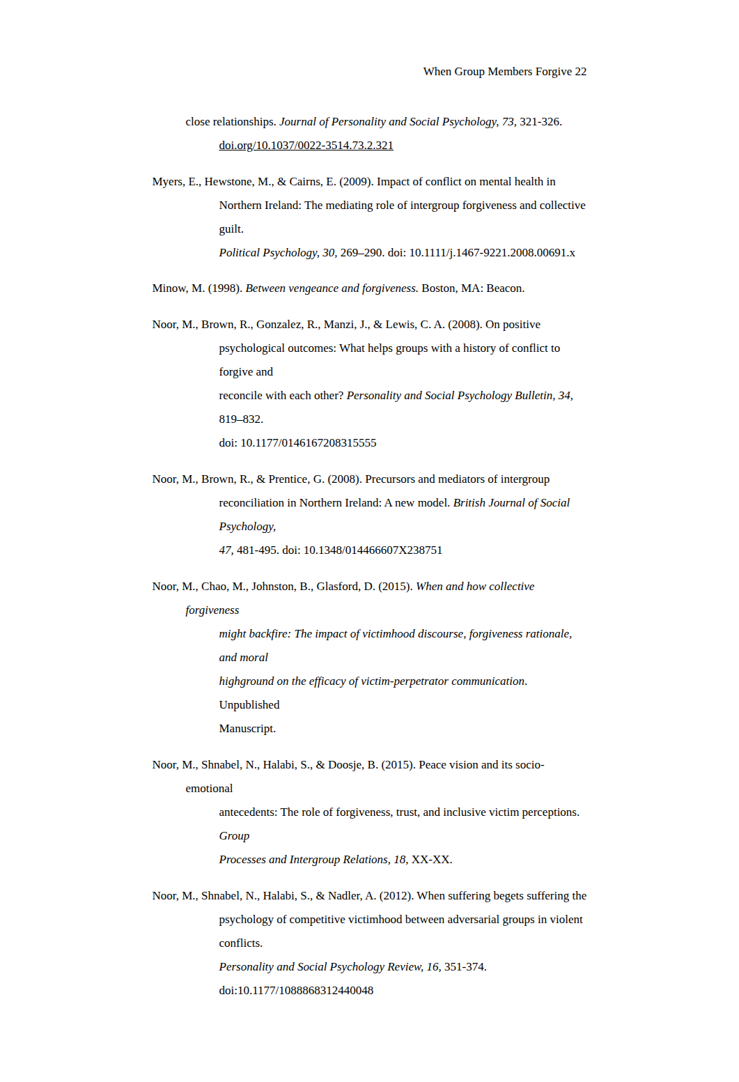When Group Members Forgive 22
close relationships. Journal of Personality and Social Psychology, 73, 321-326. doi.org/10.1037/0022-3514.73.2.321
Myers, E., Hewstone, M., & Cairns, E. (2009). Impact of conflict on mental health in Northern Ireland: The mediating role of intergroup forgiveness and collective guilt. Political Psychology, 30, 269–290. doi: 10.1111/j.1467-9221.2008.00691.x
Minow, M. (1998). Between vengeance and forgiveness. Boston, MA: Beacon.
Noor, M., Brown, R., Gonzalez, R., Manzi, J., & Lewis, C. A. (2008). On positive psychological outcomes: What helps groups with a history of conflict to forgive and reconcile with each other? Personality and Social Psychology Bulletin, 34, 819–832. doi: 10.1177/0146167208315555
Noor, M., Brown, R., & Prentice, G. (2008). Precursors and mediators of intergroup reconciliation in Northern Ireland: A new model. British Journal of Social Psychology, 47, 481-495. doi: 10.1348/014466607X238751
Noor, M., Chao, M., Johnston, B., Glasford, D. (2015). When and how collective forgiveness might backfire: The impact of victimhood discourse, forgiveness rationale, and moral highground on the efficacy of victim-perpetrator communication. Unpublished Manuscript.
Noor, M., Shnabel, N., Halabi, S., & Doosje, B. (2015). Peace vision and its socio-emotional antecedents: The role of forgiveness, trust, and inclusive victim perceptions. Group Processes and Intergroup Relations, 18, XX-XX.
Noor, M., Shnabel, N., Halabi, S., & Nadler, A. (2012). When suffering begets suffering the psychology of competitive victimhood between adversarial groups in violent conflicts. Personality and Social Psychology Review, 16, 351-374. doi:10.1177/1088868312440048